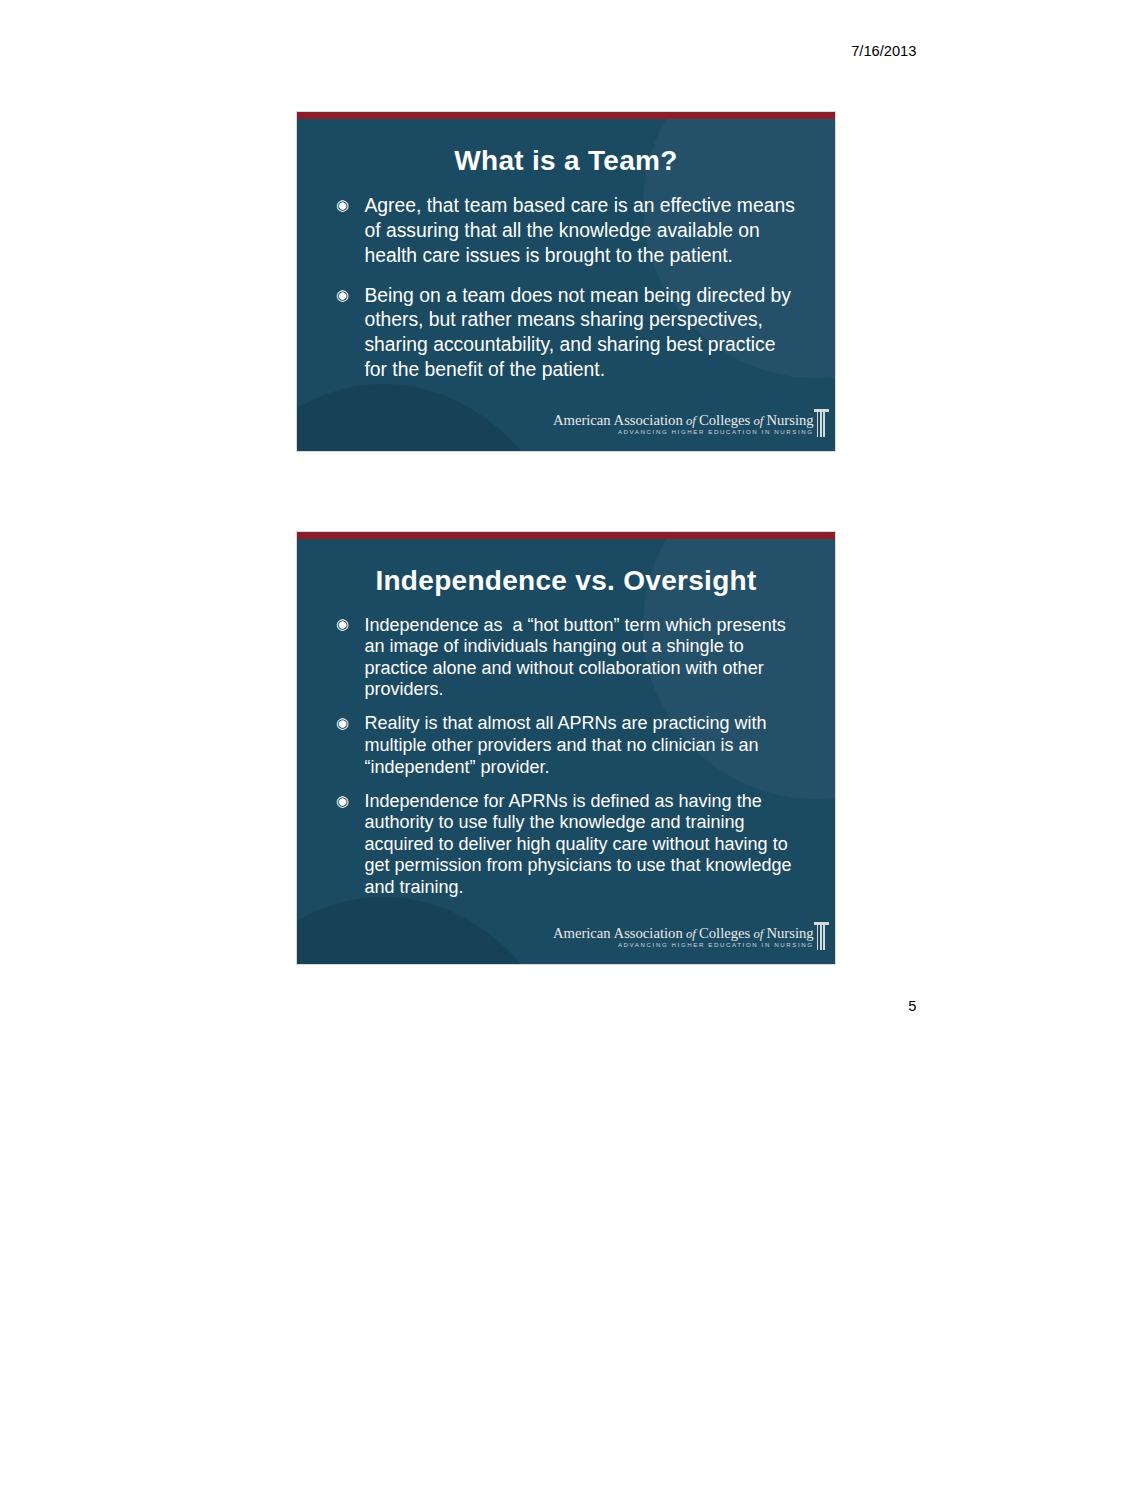7/16/2013
What is a Team?
Agree, that team based care is an effective means of assuring that all the knowledge available on health care issues is brought to the patient.
Being on a team does not mean being directed by others, but rather means sharing perspectives, sharing accountability, and sharing best practice for the benefit of the patient.
American Association of Colleges of Nursing
ADVANCING HIGHER EDUCATION IN NURSING
Independence vs. Oversight
Independence as a “hot button” term which presents an image of individuals hanging out a shingle to practice alone and without collaboration with other providers.
Reality is that almost all APRNs are practicing with multiple other providers and that no clinician is an “independent” provider.
Independence for APRNs is defined as having the authority to use fully the knowledge and training acquired to deliver high quality care without having to get permission from physicians to use that knowledge and training.
American Association of Colleges of Nursing
ADVANCING HIGHER EDUCATION IN NURSING
5